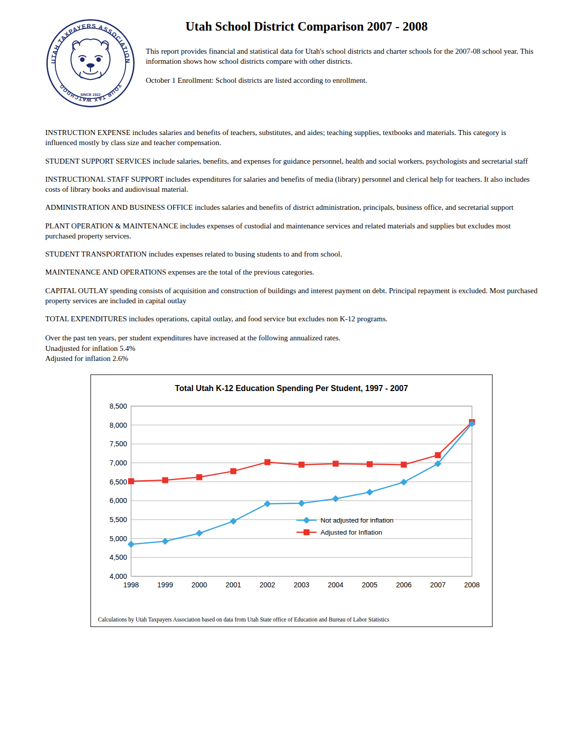UTAH TAXPAYERS ASSOCIATION YOUR TAX WATCHDOG SINCE 1922
Utah School District Comparison 2007 - 2008
This report provides financial and statistical data for Utah's school districts and charter schools for the 2007-08 school year. This information shows how school districts compare with other districts.
October 1 Enrollment: School districts are listed according to enrollment.
INSTRUCTION EXPENSE includes salaries and benefits of teachers, substitutes, and aides; teaching supplies, textbooks and materials. This category is influenced mostly by class size and teacher compensation.
STUDENT SUPPORT SERVICES include salaries, benefits, and expenses for guidance personnel, health and social workers, psychologists and secretarial staff
INSTRUCTIONAL STAFF SUPPORT includes expenditures for salaries and benefits of media (library) personnel and clerical help for teachers. It also includes costs of library books and audiovisual material.
ADMINISTRATION AND BUSINESS OFFICE includes salaries and benefits of district administration, principals, business office, and secretarial support
PLANT OPERATION & MAINTENANCE includes expenses of custodial and maintenance services and related materials and supplies but excludes most purchased property services.
STUDENT TRANSPORTATION includes expenses related to busing students to and from school.
MAINTENANCE AND OPERATIONS expenses are the total of the previous categories.
CAPITAL OUTLAY spending consists of acquisition and construction of buildings and interest payment on debt. Principal repayment is excluded. Most purchased property services are included in capital outlay
TOTAL EXPENDITURES includes operations, capital outlay, and food service but excludes non K-12 programs.
Over the past ten years, per student expenditures have increased at the following annualized rates.
Unadjusted for inflation 5.4%
Adjusted for inflation 2.6%
Total Utah K-12 Education Spending Per Student, 1997 - 2007
8,500 8,000 7,500 7,000 6,500 6,000 5,500 5,000 4,500 4,000 1998 1999 2000 2001 2002 2003 2004 2005 2006 2007 2008 Not adjusted for inflation Adjusted for Inflation
Calculations by Utah Taxpayers Association based on data from Utah State office of Education and Bureau of Labor Statistics